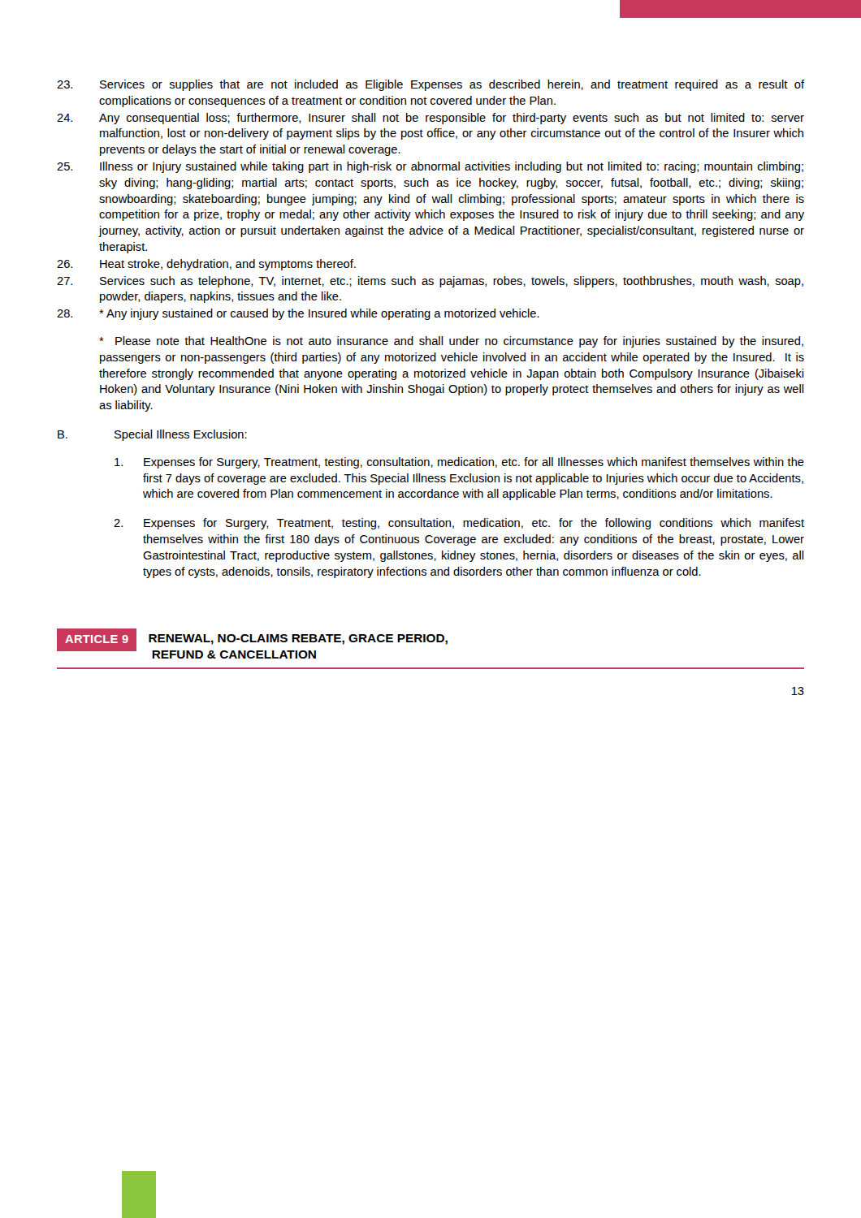23. Services or supplies that are not included as Eligible Expenses as described herein, and treatment required as a result of complications or consequences of a treatment or condition not covered under the Plan.
24. Any consequential loss; furthermore, Insurer shall not be responsible for third-party events such as but not limited to: server malfunction, lost or non-delivery of payment slips by the post office, or any other circumstance out of the control of the Insurer which prevents or delays the start of initial or renewal coverage.
25. Illness or Injury sustained while taking part in high-risk or abnormal activities including but not limited to: racing; mountain climbing; sky diving; hang-gliding; martial arts; contact sports, such as ice hockey, rugby, soccer, futsal, football, etc.; diving; skiing; snowboarding; skateboarding; bungee jumping; any kind of wall climbing; professional sports; amateur sports in which there is competition for a prize, trophy or medal; any other activity which exposes the Insured to risk of injury due to thrill seeking; and any journey, activity, action or pursuit undertaken against the advice of a Medical Practitioner, specialist/consultant, registered nurse or therapist.
26. Heat stroke, dehydration, and symptoms thereof.
27. Services such as telephone, TV, internet, etc.; items such as pajamas, robes, towels, slippers, toothbrushes, mouth wash, soap, powder, diapers, napkins, tissues and the like.
28.* Any injury sustained or caused by the Insured while operating a motorized vehicle.
* Please note that HealthOne is not auto insurance and shall under no circumstance pay for injuries sustained by the insured, passengers or non-passengers (third parties) of any motorized vehicle involved in an accident while operated by the Insured. It is therefore strongly recommended that anyone operating a motorized vehicle in Japan obtain both Compulsory Insurance (Jibaiseki Hoken) and Voluntary Insurance (Nini Hoken with Jinshin Shogai Option) to properly protect themselves and others for injury as well as liability.
B. Special Illness Exclusion:
1. Expenses for Surgery, Treatment, testing, consultation, medication, etc. for all Illnesses which manifest themselves within the first 7 days of coverage are excluded. This Special Illness Exclusion is not applicable to Injuries which occur due to Accidents, which are covered from Plan commencement in accordance with all applicable Plan terms, conditions and/or limitations.
2. Expenses for Surgery, Treatment, testing, consultation, medication, etc. for the following conditions which manifest themselves within the first 180 days of Continuous Coverage are excluded: any conditions of the breast, prostate, Lower Gastrointestinal Tract, reproductive system, gallstones, kidney stones, hernia, disorders or diseases of the skin or eyes, all types of cysts, adenoids, tonsils, respiratory infections and disorders other than common influenza or cold.
ARTICLE 9
RENEWAL, NO-CLAIMS REBATE, GRACE PERIOD,
REFUND & CANCELLATION
13